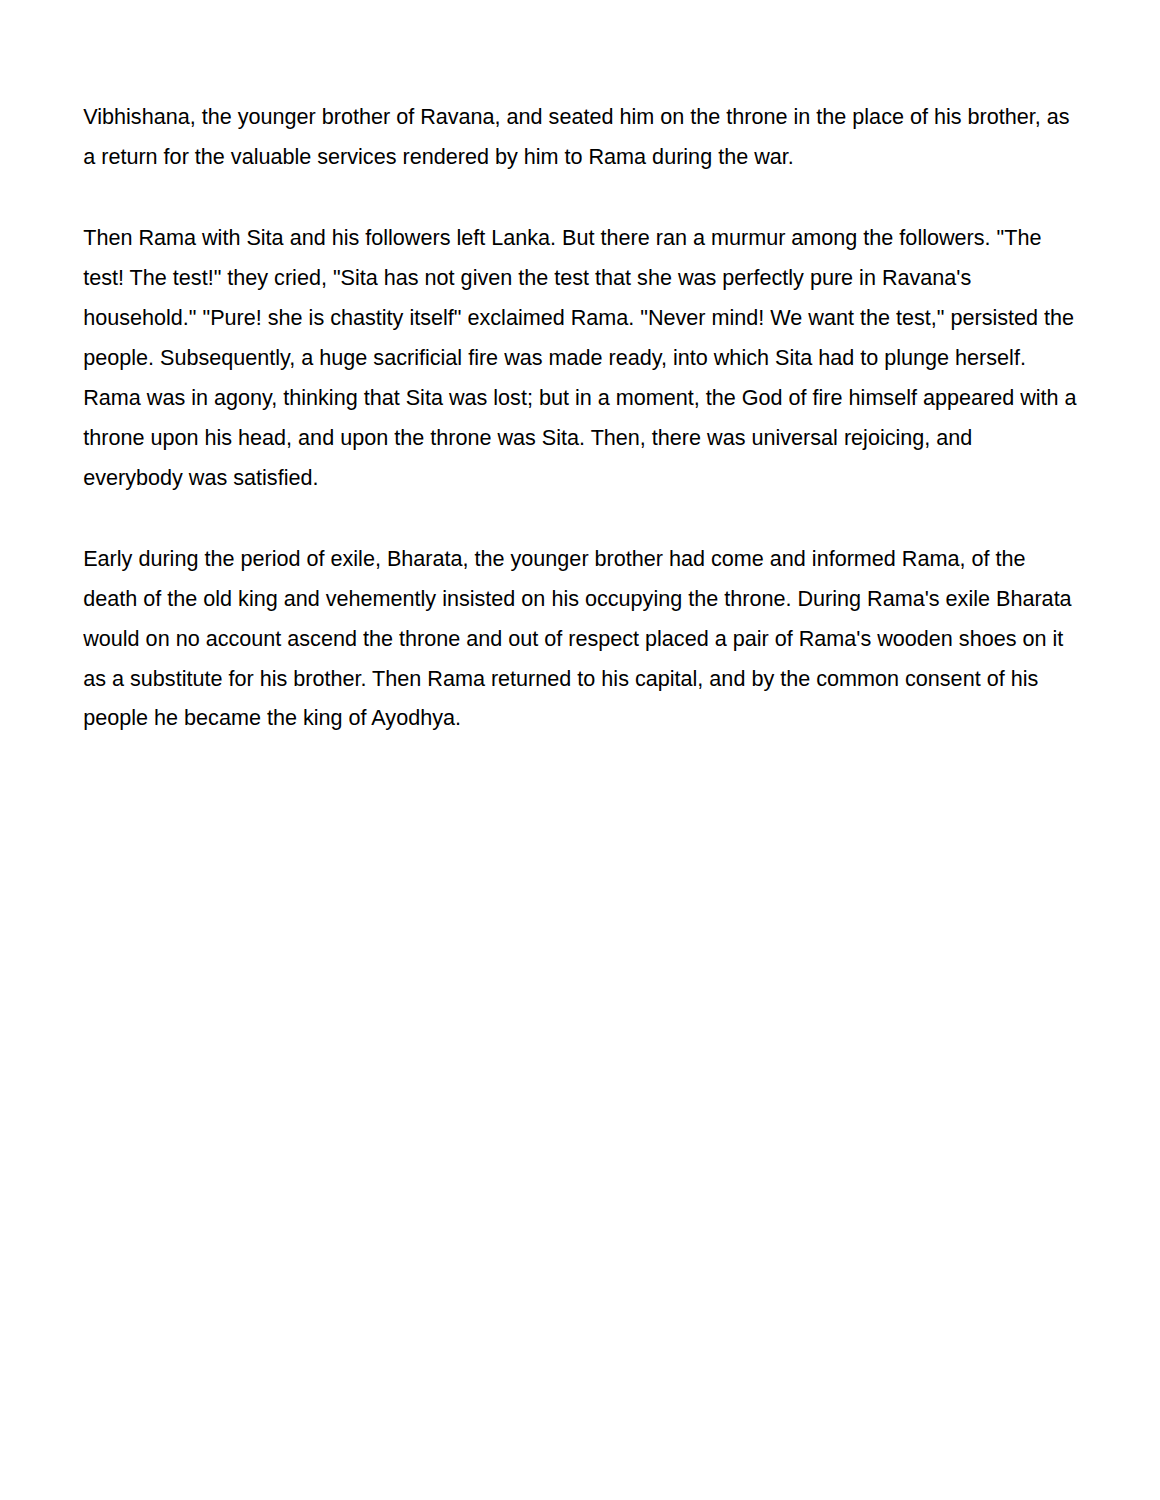Vibhishana, the younger brother of Ravana, and seated him on the throne in the place of his brother, as a return for the valuable services rendered by him to Rama during the war.
Then Rama with Sita and his followers left Lanka. But there ran a murmur among the followers. "The test! The test!" they cried, "Sita has not given the test that she was perfectly pure in Ravana's household." "Pure! she is chastity itself" exclaimed Rama. "Never mind! We want the test," persisted the people. Subsequently, a huge sacrificial fire was made ready, into which Sita had to plunge herself. Rama was in agony, thinking that Sita was lost; but in a moment, the God of fire himself appeared with a throne upon his head, and upon the throne was Sita. Then, there was universal rejoicing, and everybody was satisfied.
Early during the period of exile, Bharata, the younger brother had come and informed Rama, of the death of the old king and vehemently insisted on his occupying the throne. During Rama's exile Bharata would on no account ascend the throne and out of respect placed a pair of Rama's wooden shoes on it as a substitute for his brother. Then Rama returned to his capital, and by the common consent of his people he became the king of Ayodhya.